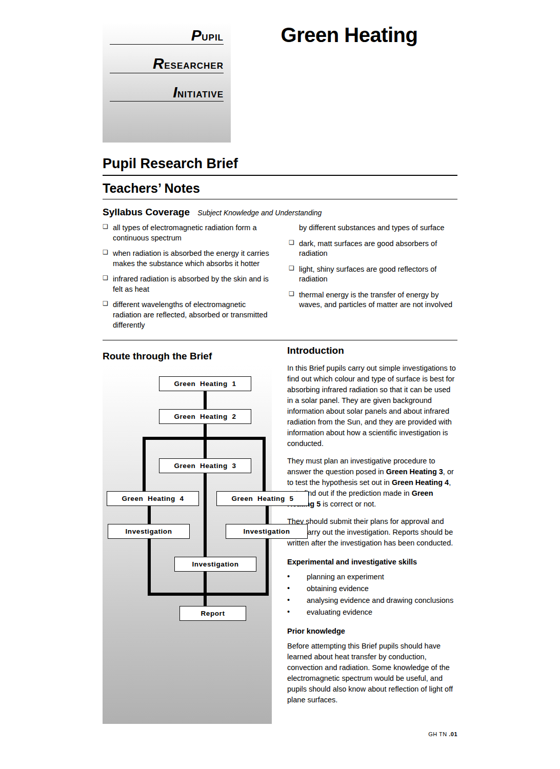Pupil
Researcher
Initiative
Green Heating
Pupil Research Brief
Teachers’ Notes
Syllabus Coverage Subject Knowledge and Understanding
all types of electromagnetic radiation form a continuous spectrum
when radiation is absorbed the energy it carries makes the substance which absorbs it hotter
infrared radiation is absorbed by the skin and is felt as heat
different wavelengths of electromagnetic radiation are reflected, absorbed or transmitted differently
by different substances and types of surface
dark, matt surfaces are good absorbers of radiation
light, shiny surfaces are good reflectors of radiation
thermal energy is the transfer of energy by waves, and particles of matter are not involved
Route through the Brief
Green Heating 1
Green Heating 2
Green Heating 3
Green Heating 4
Green Heating 5
Investigation
Investigation
Investigation
Report
Introduction
In this Brief pupils carry out simple investigations to find out which colour and type of surface is best for absorbing infrared radiation so that it can be used in a solar panel. They are given background information about solar panels and about infrared radiation from the Sun, and they are provided with information about how a scientific investigation is conducted.
They must plan an investigative procedure to answer the question posed in Green Heating 3, or to test the hypothesis set out in Green Heating 4, or to find out if the prediction made in Green Heating 5 is correct or not.
They should submit their plans for approval and then carry out the investigation. Reports should be written after the investigation has been conducted.
Experimental and investigative skills
planning an experiment
obtaining evidence
analysing evidence and drawing conclusions
evaluating evidence
Prior knowledge
Before attempting this Brief pupils should have learned about heat transfer by conduction, convection and radiation. Some knowledge of the electromagnetic spectrum would be useful, and pupils should also know about reflection of light off plane surfaces.
GH TN .01